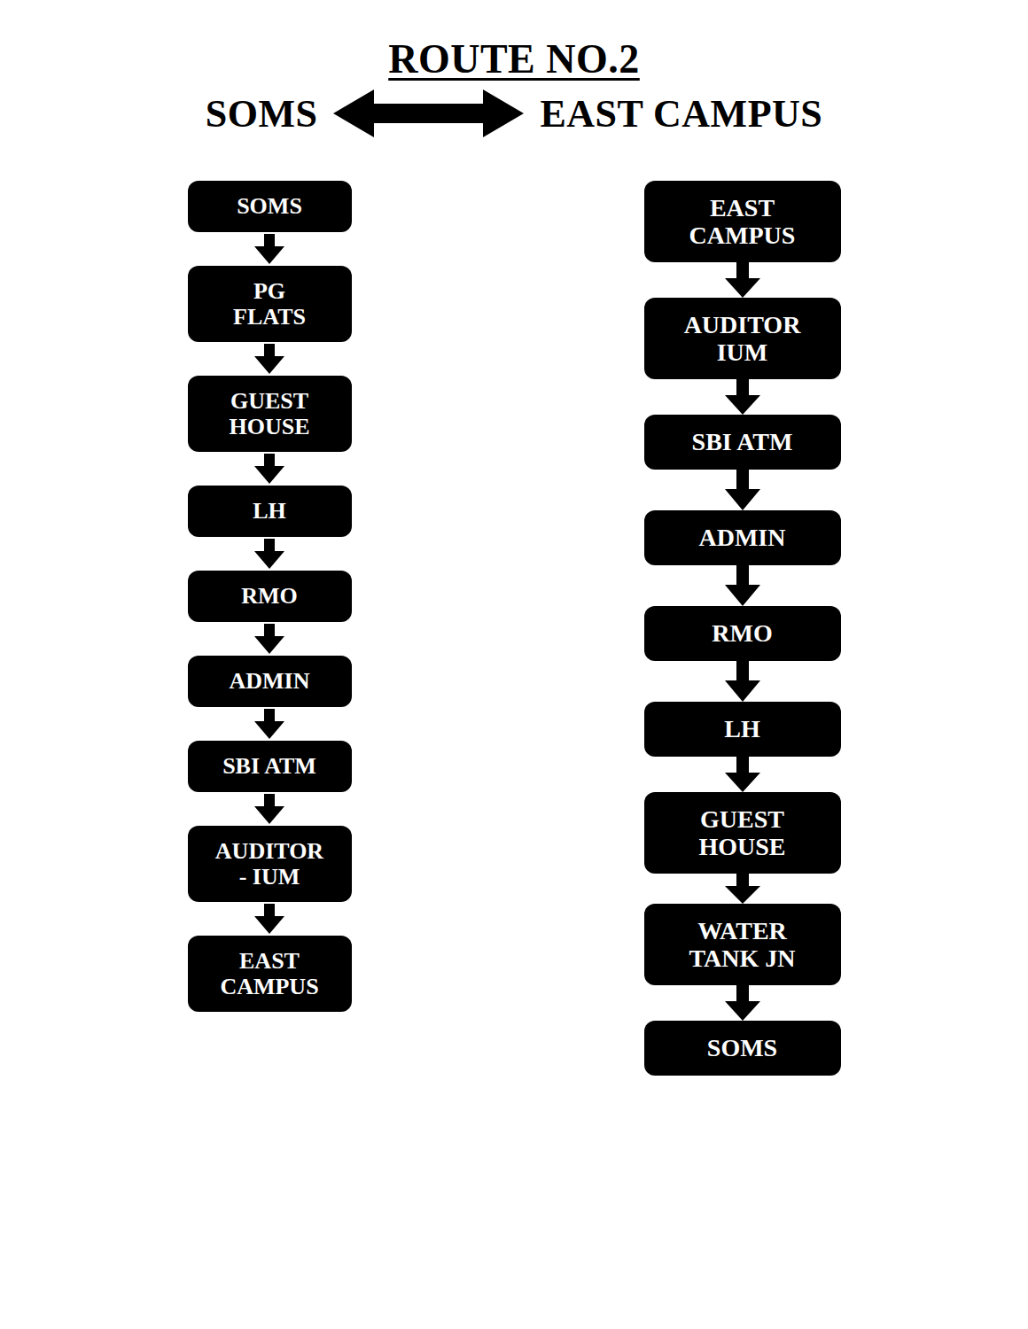ROUTE NO.2
SOMS EAST CAMPUS
SOMS
PG
FLATS
GUEST
HOUSE
LH
RMO
ADMIN
SBI ATM
AUDITOR
- IUM
EAST
CAMPUS
EAST
CAMPUS
AUDITOR
IUM
SBI ATM
ADMIN
RMO
LH
GUEST
HOUSE
WATER
TANK JN
SOMS